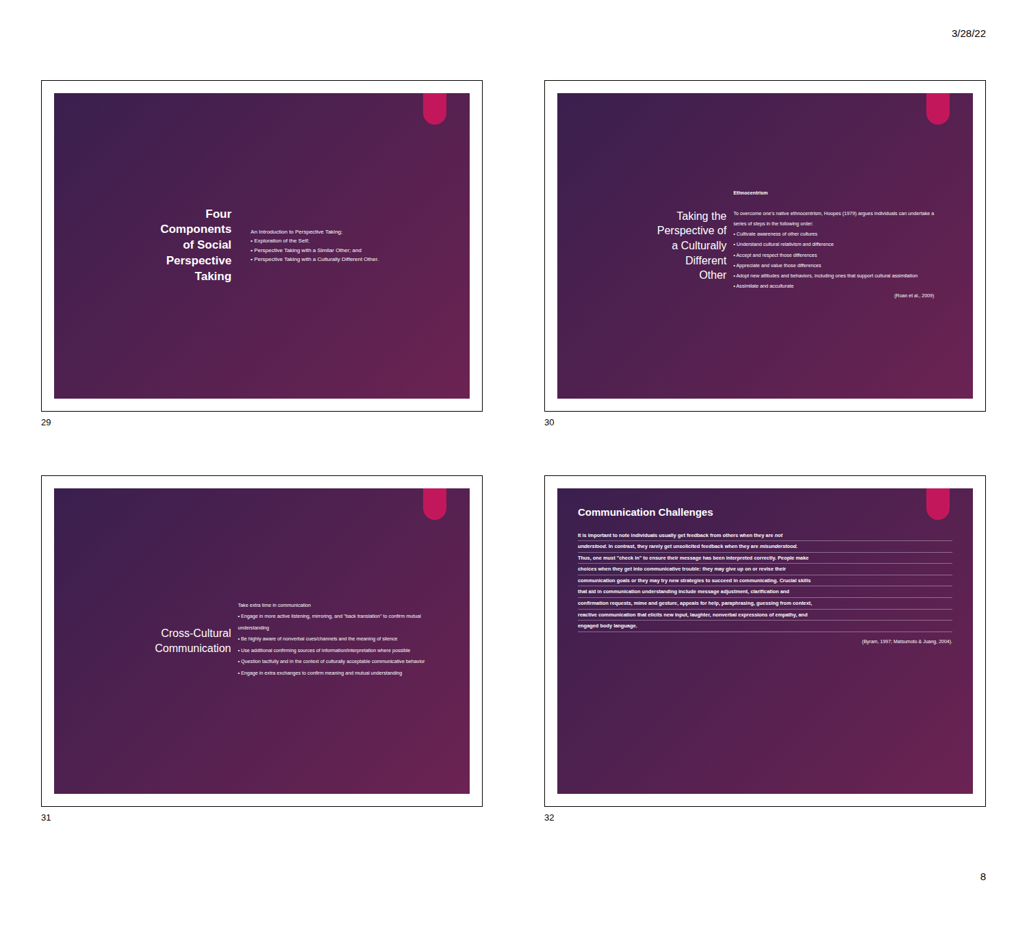3/28/22
Four
Components
of Social
Perspective
Taking
An Introduction to Perspective Taking;
Exploration of the Self;
Perspective Taking with a Similar Other; and
Perspective Taking with a Culturally Different Other.
29
Taking the
Perspective of
a Culturally
Different
Other
Ethnocentrism
To overcome one's native ethnocentrism, Hoopes (1979) argues individuals can undertake a
series of steps in the following order:
• Cultivate awareness of other cultures
• Understand cultural relativism and difference
• Accept and respect those differences
• Appreciate and value those differences
• Adopt new attitudes and behaviors, including ones that support cultural assimilation
• Assimilate and acculturate
(Roan et al., 2009)
30
Cross-Cultural
Communication
Take extra time in communication
• Engage in more active listening, mirroring, and "back translation" to confirm mutual
understanding
• Be highly aware of nonverbal cues/channels and the meaning of silence
• Use additional confirming sources of information/interpretation where possible
• Question tactfully and in the context of culturally acceptable communicative behavior
• Engage in extra exchanges to confirm meaning and mutual understanding
31
Communication Challenges
It is important to note individuals usually get feedback from others when they are not understood. In contrast, they rarely get unsolicited feedback when they are misunderstood. Thus, one must "check in" to ensure their message has been interpreted correctly. People make choices when they get into communicative trouble: they may give up on or revise their communication goals or they may try new strategies to succeed in communicating. Crucial skills that aid in communication understanding include message adjustment, clarification and confirmation requests, mime and gesture, appeals for help, paraphrasing, guessing from context, reactive communication that elicits new input, laughter, nonverbal expressions of empathy, and engaged body language.
(Byram, 1997; Matsumoto & Juang, 2004).
32
8